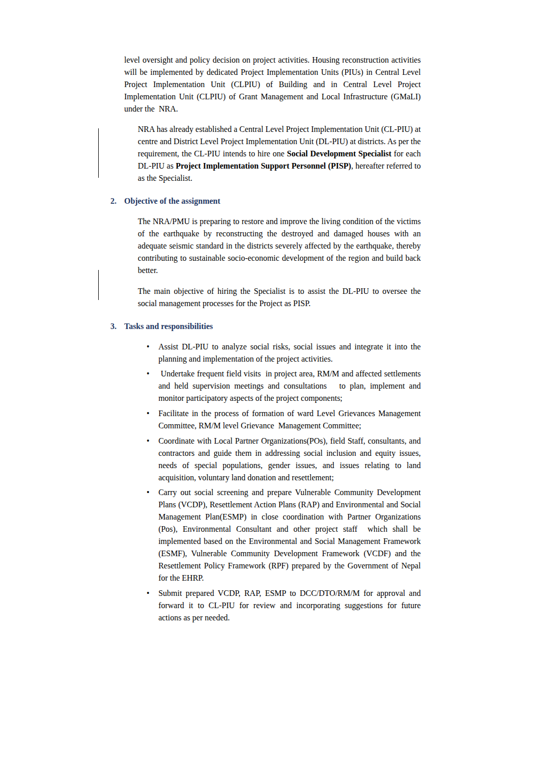level oversight and policy decision on project activities. Housing reconstruction activities will be implemented by dedicated Project Implementation Units (PIUs) in Central Level Project Implementation Unit (CLPIU) of Building and in Central Level Project Implementation Unit (CLPIU) of Grant Management and Local Infrastructure (GMaLI) under the NRA.
NRA has already established a Central Level Project Implementation Unit (CL-PIU) at centre and District Level Project Implementation Unit (DL-PIU) at districts. As per the requirement, the CL-PIU intends to hire one Social Development Specialist for each DL-PIU as Project Implementation Support Personnel (PISP), hereafter referred to as the Specialist.
2. Objective of the assignment
The NRA/PMU is preparing to restore and improve the living condition of the victims of the earthquake by reconstructing the destroyed and damaged houses with an adequate seismic standard in the districts severely affected by the earthquake, thereby contributing to sustainable socio-economic development of the region and build back better.
The main objective of hiring the Specialist is to assist the DL-PIU to oversee the social management processes for the Project as PISP.
3. Tasks and responsibilities
Assist DL-PIU to analyze social risks, social issues and integrate it into the planning and implementation of the project activities.
Undertake frequent field visits in project area, RM/M and affected settlements and held supervision meetings and consultations to plan, implement and monitor participatory aspects of the project components;
Facilitate in the process of formation of ward Level Grievances Management Committee, RM/M level Grievance Management Committee;
Coordinate with Local Partner Organizations(POs), field Staff, consultants, and contractors and guide them in addressing social inclusion and equity issues, needs of special populations, gender issues, and issues relating to land acquisition, voluntary land donation and resettlement;
Carry out social screening and prepare Vulnerable Community Development Plans (VCDP), Resettlement Action Plans (RAP) and Environmental and Social Management Plan(ESMP) in close coordination with Partner Organizations (Pos), Environmental Consultant and other project staff which shall be implemented based on the Environmental and Social Management Framework (ESMF), Vulnerable Community Development Framework (VCDF) and the Resettlement Policy Framework (RPF) prepared by the Government of Nepal for the EHRP.
Submit prepared VCDP, RAP, ESMP to DCC/DTO/RM/M for approval and forward it to CL-PIU for review and incorporating suggestions for future actions as per needed.